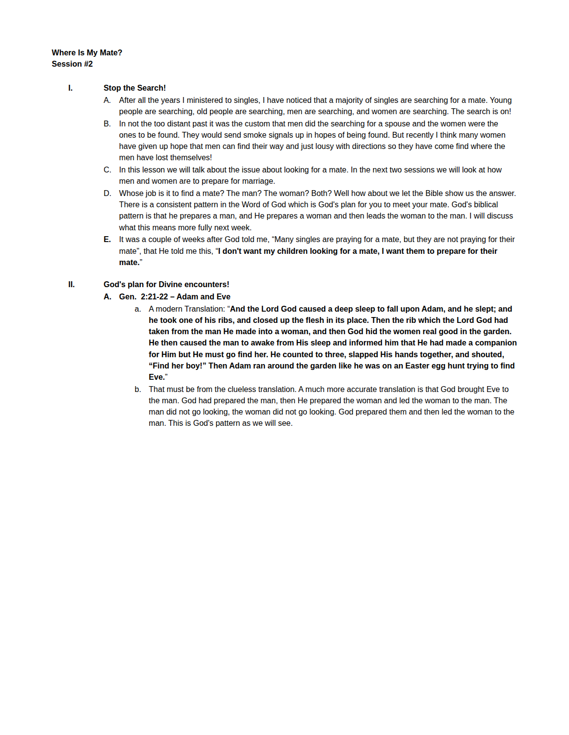Where Is My Mate?
Session #2
I. Stop the Search!
A. After all the years I ministered to singles, I have noticed that a majority of singles are searching for a mate. Young people are searching, old people are searching, men are searching, and women are searching. The search is on!
B. In not the too distant past it was the custom that men did the searching for a spouse and the women were the ones to be found. They would send smoke signals up in hopes of being found. But recently I think many women have given up hope that men can find their way and just lousy with directions so they have come find where the men have lost themselves!
C. In this lesson we will talk about the issue about looking for a mate. In the next two sessions we will look at how men and women are to prepare for marriage.
D. Whose job is it to find a mate? The man? The woman? Both? Well how about we let the Bible show us the answer. There is a consistent pattern in the Word of God which is God's plan for you to meet your mate. God's biblical pattern is that he prepares a man, and He prepares a woman and then leads the woman to the man. I will discuss what this means more fully next week.
E. It was a couple of weeks after God told me, “Many singles are praying for a mate, but they are not praying for their mate”, that He told me this, “I don't want my children looking for a mate, I want them to prepare for their mate.”
II. God's plan for Divine encounters!
A. Gen. 2:21-22 – Adam and Eve
a. A modern Translation: “And the Lord God caused a deep sleep to fall upon Adam, and he slept; and he took one of his ribs, and closed up the flesh in its place. Then the rib which the Lord God had taken from the man He made into a woman, and then God hid the women real good in the garden. He then caused the man to awake from His sleep and informed him that He had made a companion for Him but He must go find her. He counted to three, slapped His hands together, and shouted, “Find her boy!” Then Adam ran around the garden like he was on an Easter egg hunt trying to find Eve.”
b. That must be from the clueless translation. A much more accurate translation is that God brought Eve to the man. God had prepared the man, then He prepared the woman and led the woman to the man. The man did not go looking, the woman did not go looking. God prepared them and then led the woman to the man. This is God's pattern as we will see.